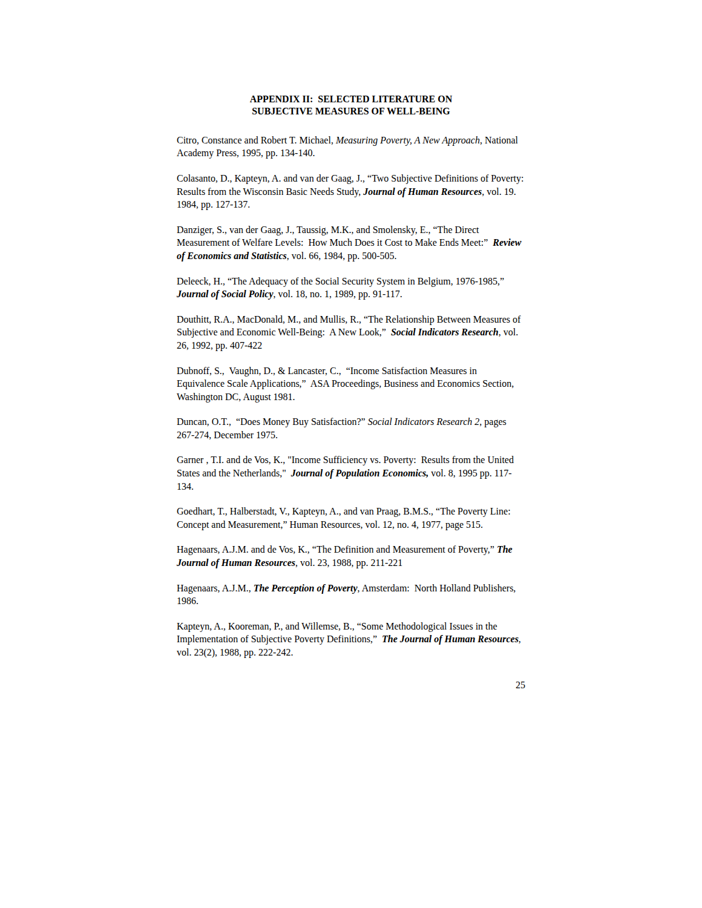APPENDIX II: SELECTED LITERATURE ON
SUBJECTIVE MEASURES OF WELL-BEING
Citro, Constance and Robert T. Michael, Measuring Poverty, A New Approach, National Academy Press, 1995, pp. 134-140.
Colasanto, D., Kapteyn, A. and van der Gaag, J., “Two Subjective Definitions of Poverty: Results from the Wisconsin Basic Needs Study, Journal of Human Resources, vol. 19. 1984, pp. 127-137.
Danziger, S., van der Gaag, J., Taussig, M.K., and Smolensky, E., “The Direct Measurement of Welfare Levels: How Much Does it Cost to Make Ends Meet:” Review of Economics and Statistics, vol. 66, 1984, pp. 500-505.
Deleeck, H., “The Adequacy of the Social Security System in Belgium, 1976-1985,” Journal of Social Policy, vol. 18, no. 1, 1989, pp. 91-117.
Douthitt, R.A., MacDonald, M., and Mullis, R., “The Relationship Between Measures of Subjective and Economic Well-Being: A New Look,” Social Indicators Research, vol. 26, 1992, pp. 407-422
Dubnoff, S., Vaughn, D., & Lancaster, C., “Income Satisfaction Measures in Equivalence Scale Applications,” ASA Proceedings, Business and Economics Section, Washington DC, August 1981.
Duncan, O.T., “Does Money Buy Satisfaction?” Social Indicators Research 2, pages 267-274, December 1975.
Garner , T.I. and de Vos, K., "Income Sufficiency vs. Poverty: Results from the United States and the Netherlands," Journal of Population Economics, vol. 8, 1995 pp. 117-134.
Goedhart, T., Halberstadt, V., Kapteyn, A., and van Praag, B.M.S., “The Poverty Line: Concept and Measurement,” Human Resources, vol. 12, no. 4, 1977, page 515.
Hagenaars, A.J.M. and de Vos, K., “The Definition and Measurement of Poverty,” The Journal of Human Resources, vol. 23, 1988, pp. 211-221
Hagenaars, A.J.M., The Perception of Poverty, Amsterdam: North Holland Publishers, 1986.
Kapteyn, A., Kooreman, P., and Willemse, B., “Some Methodological Issues in the Implementation of Subjective Poverty Definitions,” The Journal of Human Resources, vol. 23(2), 1988, pp. 222-242.
25